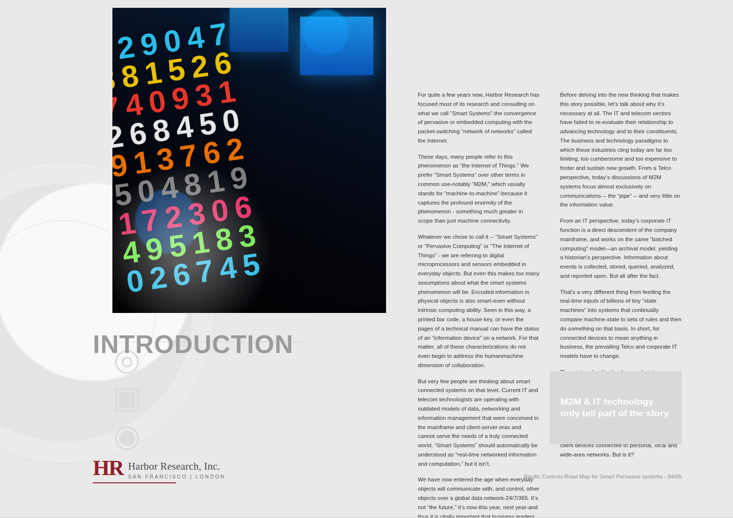◎ ▣ ◉
6 2 9 0 4 7
3 8 1 5 2 6
7 4 0 9 3 1
2 6 8 4 5 0
9 1 3 7 6 2
5 0 4 8 1 9
1 7 2 3 0 6
4 9 5 1 8 3
0 2 6 7 4 5
INTRODUCTION
HR
Harbor Research, Inc.
SAN FRANCISCO | LONDON
For quite a few years now, Harbor Research has focused most of its research and consulting on what we call “Smart Systems”-the convergence of pervasive or embedded computing with the packet-switching “network of networks” called the Internet.
These days, many people refer to this phenomenon as “the Internet of Things.” We prefer “Smart Systems” over other terms in common use-notably “M2M,” which usually stands for “machine-to-machine”-because it captures the profound enormity of the phenomenon - something much greater in scope than just machine connectivity.
Whatever we chose to call it -- “Smart Systems” or “Pervasive Computing” or “The Internet of Things” - we are referring to digital microprocessors and sensors embedded in everyday objects. But even this makes too many assumptions about what the smart systems phenomenon will be. Encoded information in physical objects is also smart-even without intrinsic computing ability. Seen in this way, a printed bar code, a house key, or even the pages of a technical manual can have the status of an “information device” on a network. For that matter, all of these characterizations do not even begin to address the humanmachine dimension of collaboration.
But very few people are thinking about smart connected systems on that level. Current IT and telecom technologists are operating with outdated models of data, networking and information management that were conceived in the mainframe and client-server eras and cannot serve the needs of a truly connected world. “Smart Systems” should automatically be understood as “real-time networked information and computation,” but it isn’t.
We have now entered the age when everyday objects will communicate with, and control, other objects over a global data network-24/7/365. It’s not “the future,” it’s now-this year, next year-and thus it is vitally important that business leaders understand this phenomenon, its effects on their business, and what they should do right now to position themselves for opportunities that are literally just around the corner.
Before delving into the new thinking that makes this story possible, let’s talk about why it’s necessary at all. The IT and telecom sectors have failed to re-evaluate their relationship to advancing technology and to their constituents. The business and technology paradigms to which these industries cling today are far too limiting, too cumbersome and too expensive to foster and sustain new growth. From a Telco perspective, today’s discussions of M2M systems focus almost exclusively on communications -- the “pipe” -- and very little on the information value.
From an IT perspective, today’s corporate IT function is a direct descendent of the company mainframe, and works on the same “batched computing” model—an archival model, yielding a historian’s perspective. Information about events is collected, stored, queried, analyzed, and reported upon. But all after the fact.
That’s a very different thing from feeding the real-time inputs of billions of tiny “state machines” into systems that continually compare machine-state to sets of rules and then do something on that basis. In short, for connected devices to mean anything in business, the prevailing Telco and corporate IT models have to change.
The next cycle of technology and systems development in the smart connected systems arena is supposed to be setting the stage for a multi-year wave of growth based on the convergence of innovations in software architectures; back-room data center operations; wireless and broadband communications; and smaller, more powerful client devices connected to personal, local and wide-area networks. But is it?
M2M & IT technology
only tell part of the story
Pacific Controls Road Map for Smart Pervasive systems - 04/05